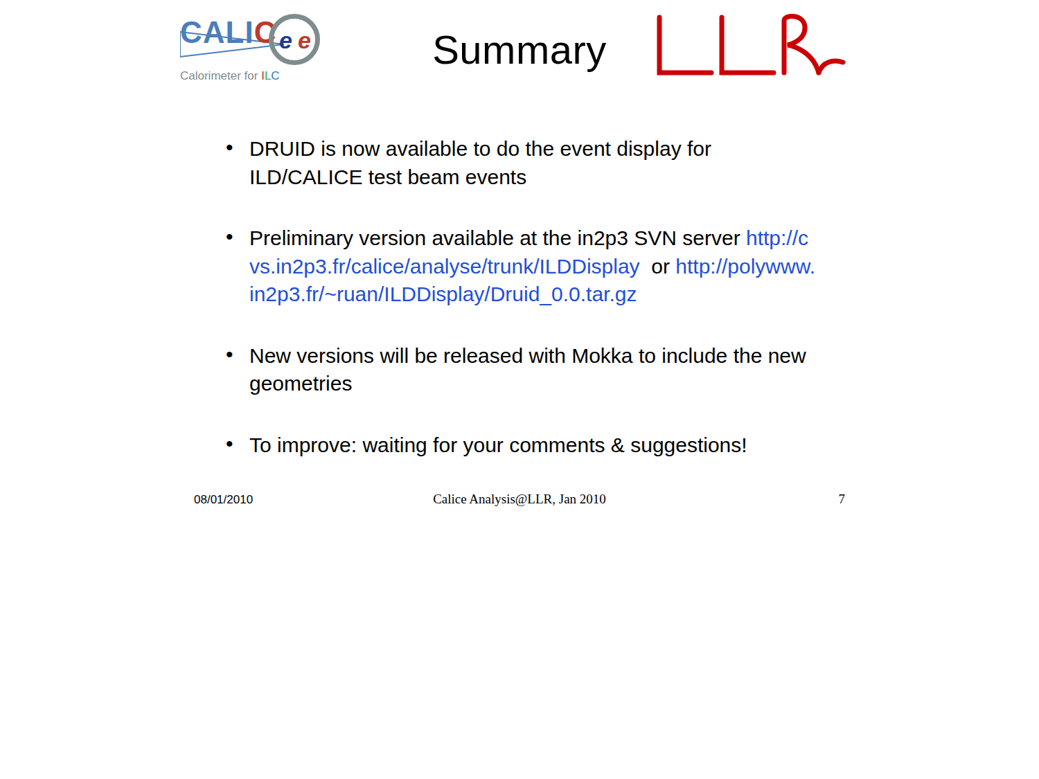CALIC
e e
Calorimeter for ILC
Summary
DRUID is now available to do the event display for ILD/CALICE test beam events
Preliminary version available at the in2p3 SVN server http://cvs.in2p3.fr/calice/analyse/trunk/ILDDisplay or http://polywww.in2p3.fr/~ruan/ILDDisplay/Druid_0.0.tar.gz
New versions will be released with Mokka to include the new geometries
To improve: waiting for your comments & suggestions!
08/01/2010
Calice Analysis@LLR, Jan 2010
7